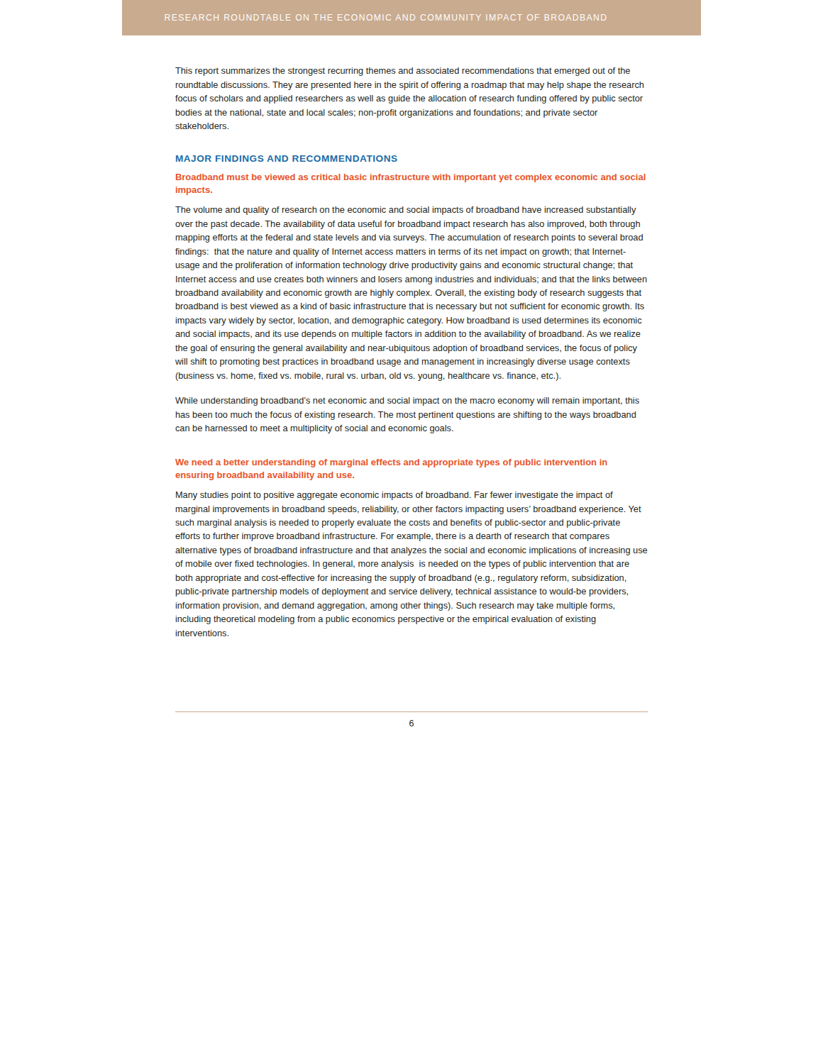Research Roundtable on the Economic and Community Impact of Broadband
This report summarizes the strongest recurring themes and associated recommendations that emerged out of the roundtable discussions. They are presented here in the spirit of offering a roadmap that may help shape the research focus of scholars and applied researchers as well as guide the allocation of research funding offered by public sector bodies at the national, state and local scales; non-profit organizations and foundations; and private sector stakeholders.
Major Findings and Recommendations
Broadband must be viewed as critical basic infrastructure with important yet complex economic and social impacts.
The volume and quality of research on the economic and social impacts of broadband have increased substantially over the past decade. The availability of data useful for broadband impact research has also improved, both through mapping efforts at the federal and state levels and via surveys. The accumulation of research points to several broad findings: that the nature and quality of Internet access matters in terms of its net impact on growth; that Internet-usage and the proliferation of information technology drive productivity gains and economic structural change; that Internet access and use creates both winners and losers among industries and individuals; and that the links between broadband availability and economic growth are highly complex. Overall, the existing body of research suggests that broadband is best viewed as a kind of basic infrastructure that is necessary but not sufficient for economic growth. Its impacts vary widely by sector, location, and demographic category. How broadband is used determines its economic and social impacts, and its use depends on multiple factors in addition to the availability of broadband. As we realize the goal of ensuring the general availability and near-ubiquitous adoption of broadband services, the focus of policy will shift to promoting best practices in broadband usage and management in increasingly diverse usage contexts (business vs. home, fixed vs. mobile, rural vs. urban, old vs. young, healthcare vs. finance, etc.).
While understanding broadband’s net economic and social impact on the macro economy will remain important, this has been too much the focus of existing research. The most pertinent questions are shifting to the ways broadband can be harnessed to meet a multiplicity of social and economic goals.
We need a better understanding of marginal effects and appropriate types of public intervention in ensuring broadband availability and use.
Many studies point to positive aggregate economic impacts of broadband. Far fewer investigate the impact of marginal improvements in broadband speeds, reliability, or other factors impacting users’ broadband experience. Yet such marginal analysis is needed to properly evaluate the costs and benefits of public-sector and public-private efforts to further improve broadband infrastructure. For example, there is a dearth of research that compares alternative types of broadband infrastructure and that analyzes the social and economic implications of increasing use of mobile over fixed technologies. In general, more analysis is needed on the types of public intervention that are both appropriate and cost-effective for increasing the supply of broadband (e.g., regulatory reform, subsidization, public-private partnership models of deployment and service delivery, technical assistance to would-be providers, information provision, and demand aggregation, among other things). Such research may take multiple forms, including theoretical modeling from a public economics perspective or the empirical evaluation of existing interventions.
6